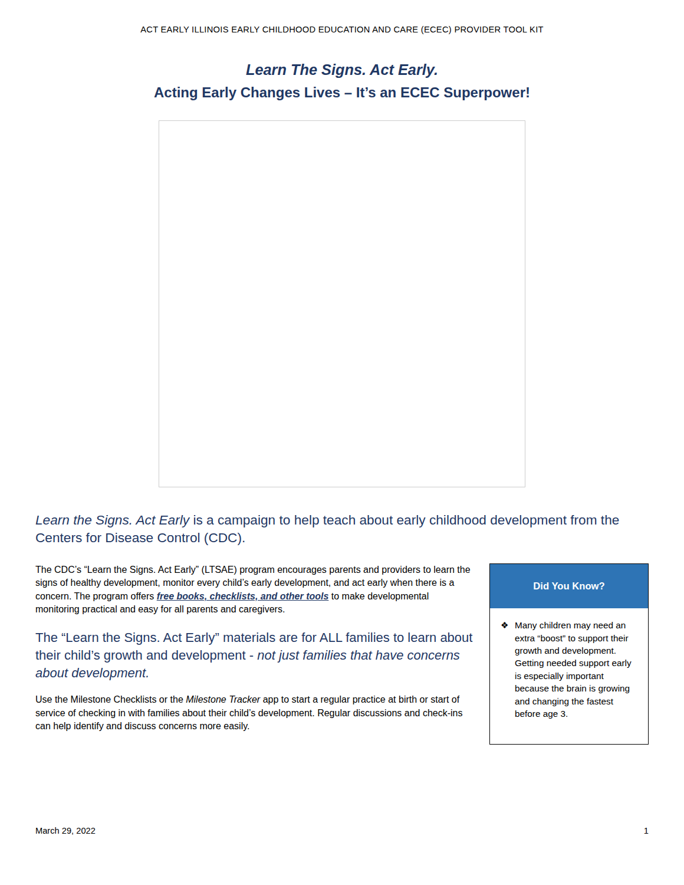ACT EARLY ILLINOIS EARLY CHILDHOOD EDUCATION AND CARE (ECEC) PROVIDER TOOL KIT
Learn The Signs. Act Early.
Acting Early Changes Lives – It’s an ECEC Superpower!
Learn the Signs. Act Early is a campaign to help teach about early childhood development from the Centers for Disease Control (CDC).
Did You Know?
Many children may need an extra “boost” to support their growth and development. Getting needed support early is especially important because the brain is growing and changing the fastest before age 3.
The CDC’s “Learn the Signs. Act Early” (LTSAE) program encourages parents and providers to learn the signs of healthy development, monitor every child’s early development, and act early when there is a concern. The program offers free books, checklists, and other tools to make developmental monitoring practical and easy for all parents and caregivers.
The “Learn the Signs. Act Early” materials are for ALL families to learn about their child’s growth and development - not just families that have concerns about development.
Use the Milestone Checklists or the Milestone Tracker app to start a regular practice at birth or start of service of checking in with families about their child’s development. Regular discussions and check-ins can help identify and discuss concerns more easily.
March 29, 2022 1